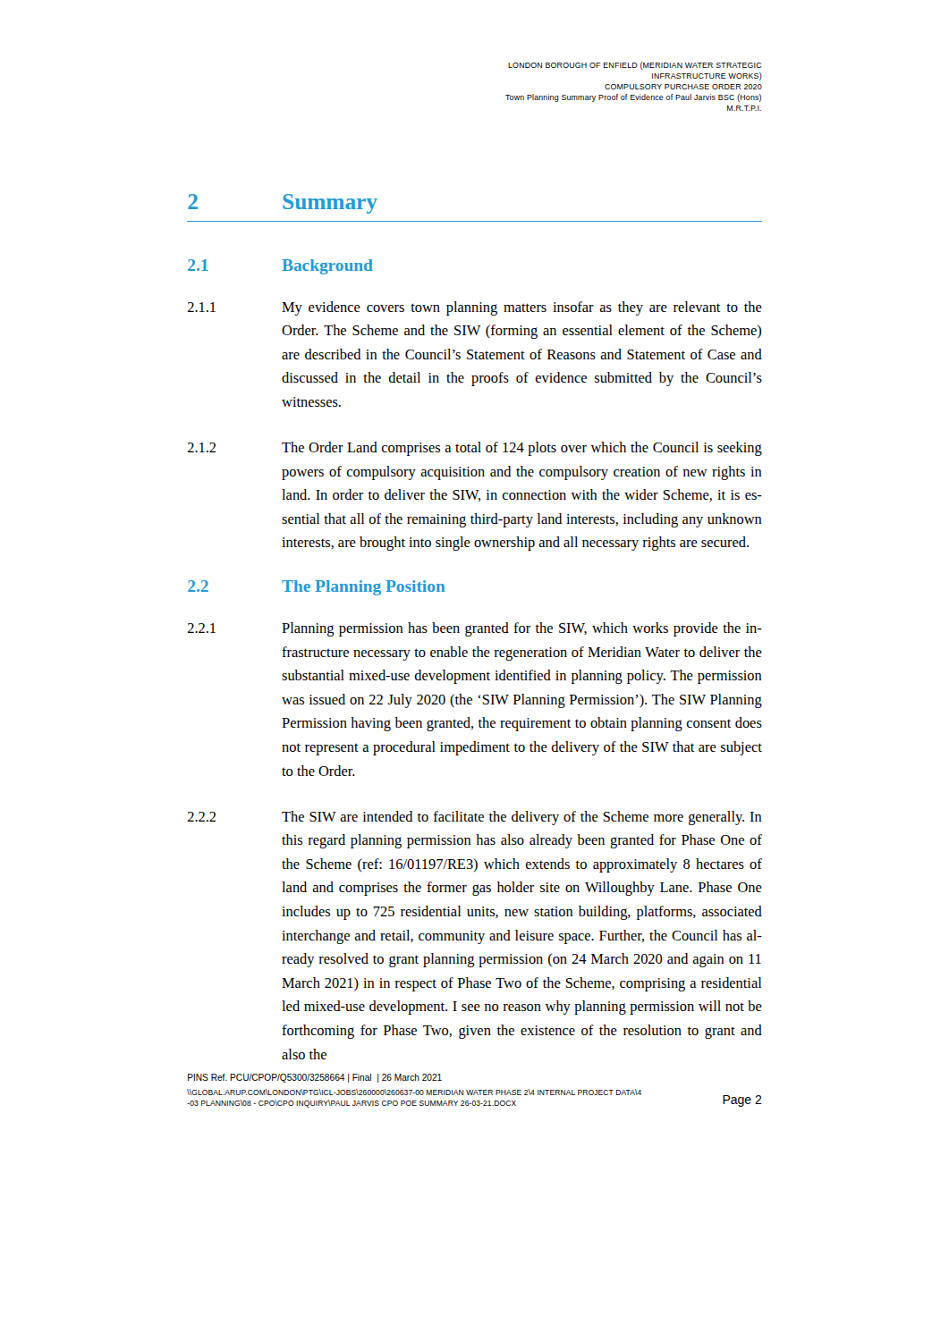LONDON BOROUGH OF ENFIELD (MERIDIAN WATER STRATEGIC
INFRASTRUCTURE WORKS)
COMPULSORY PURCHASE ORDER 2020
Town Planning Summary Proof of Evidence of Paul Jarvis BSC (Hons)
M.R.T.P.I.
2 Summary
2.1 Background
2.1.1
My evidence covers town planning matters insofar as they are relevant to the Order. The Scheme and the SIW (forming an essential element of the Scheme) are described in the Council’s Statement of Reasons and Statement of Case and discussed in the detail in the proofs of evidence submitted by the Council’s witnesses.
2.1.2
The Order Land comprises a total of 124 plots over which the Council is seeking powers of compulsory acquisition and the compulsory creation of new rights in land. In order to deliver the SIW, in connection with the wider Scheme, it is essential that all of the remaining third-party land interests, including any unknown interests, are brought into single ownership and all necessary rights are secured.
2.2 The Planning Position
2.2.1
Planning permission has been granted for the SIW, which works provide the infrastructure necessary to enable the regeneration of Meridian Water to deliver the substantial mixed-use development identified in planning policy. The permission was issued on 22 July 2020 (the ‘SIW Planning Permission’). The SIW Planning Permission having been granted, the requirement to obtain planning consent does not represent a procedural impediment to the delivery of the SIW that are subject to the Order.
2.2.2
The SIW are intended to facilitate the delivery of the Scheme more generally. In this regard planning permission has also already been granted for Phase One of the Scheme (ref: 16/01197/RE3) which extends to approximately 8 hectares of land and comprises the former gas holder site on Willoughby Lane. Phase One includes up to 725 residential units, new station building, platforms, associated interchange and retail, community and leisure space. Further, the Council has already resolved to grant planning permission (on 24 March 2020 and again on 11 March 2021) in in respect of Phase Two of the Scheme, comprising a residential led mixed-use development. I see no reason why planning permission will not be forthcoming for Phase Two, given the existence of the resolution to grant and also the
PINS Ref. PCU/CPOP/Q5300/3258664 | Final | 26 March 2021
\\GLOBAL.ARUP.COM\LONDON\PTG\ICL-JOBS\260000\260637-00 MERIDIAN WATER PHASE 2\4 INTERNAL PROJECT DATA\4-03 PLANNING\08 - CPO\CPO INQUIRY\PAUL JARVIS CPO POE SUMMARY 26-03-21.DOCX
Page 2